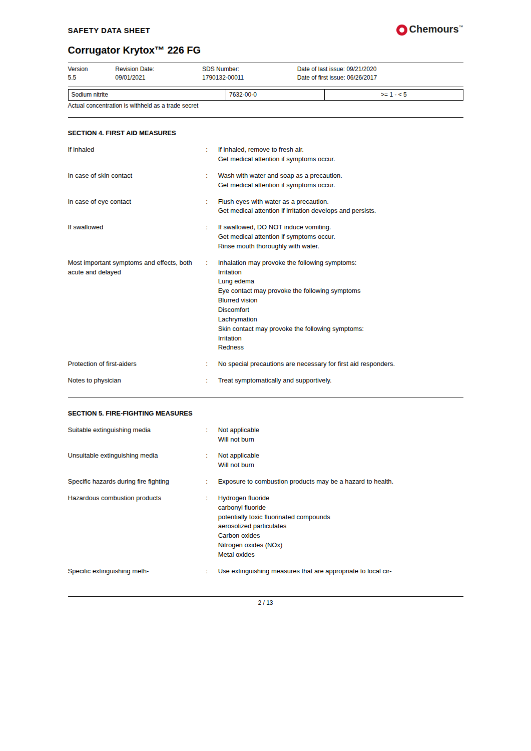Chemours™
SAFETY DATA SHEET
Corrugator Krytox™ 226 FG
| Version 5.5 | Revision Date: 09/01/2021 | SDS Number: 1790132-00011 | Date of last issue: 09/21/2020 Date of first issue: 06/26/2017 |
| Sodium nitrite | 7632-00-0 | >= 1 - < 5 |
Actual concentration is withheld as a trade secret
SECTION 4. FIRST AID MEASURES
| If inhaled | : | If inhaled, remove to fresh air. Get medical attention if symptoms occur. |
| In case of skin contact | : | Wash with water and soap as a precaution. Get medical attention if symptoms occur. |
| In case of eye contact | : | Flush eyes with water as a precaution. Get medical attention if irritation develops and persists. |
| If swallowed | : | If swallowed, DO NOT induce vomiting. Get medical attention if symptoms occur. Rinse mouth thoroughly with water. |
| Most important symptoms and effects, both acute and delayed | : | Inhalation may provoke the following symptoms: Irritation Lung edema Eye contact may provoke the following symptoms Blurred vision Discomfort Lachrymation Skin contact may provoke the following symptoms: Irritation Redness |
| Protection of first-aiders | : | No special precautions are necessary for first aid responders. |
| Notes to physician | : | Treat symptomatically and supportively. |
SECTION 5. FIRE-FIGHTING MEASURES
| Suitable extinguishing media | : | Not applicable Will not burn |
| Unsuitable extinguishing media | : | Not applicable Will not burn |
| Specific hazards during fire fighting | : | Exposure to combustion products may be a hazard to health. |
| Hazardous combustion products | : | Hydrogen fluoride carbonyl fluoride potentially toxic fluorinated compounds aerosolized particulates Carbon oxides Nitrogen oxides (NOx) Metal oxides |
| Specific extinguishing meth- | : | Use extinguishing measures that are appropriate to local cir- |
2 / 13